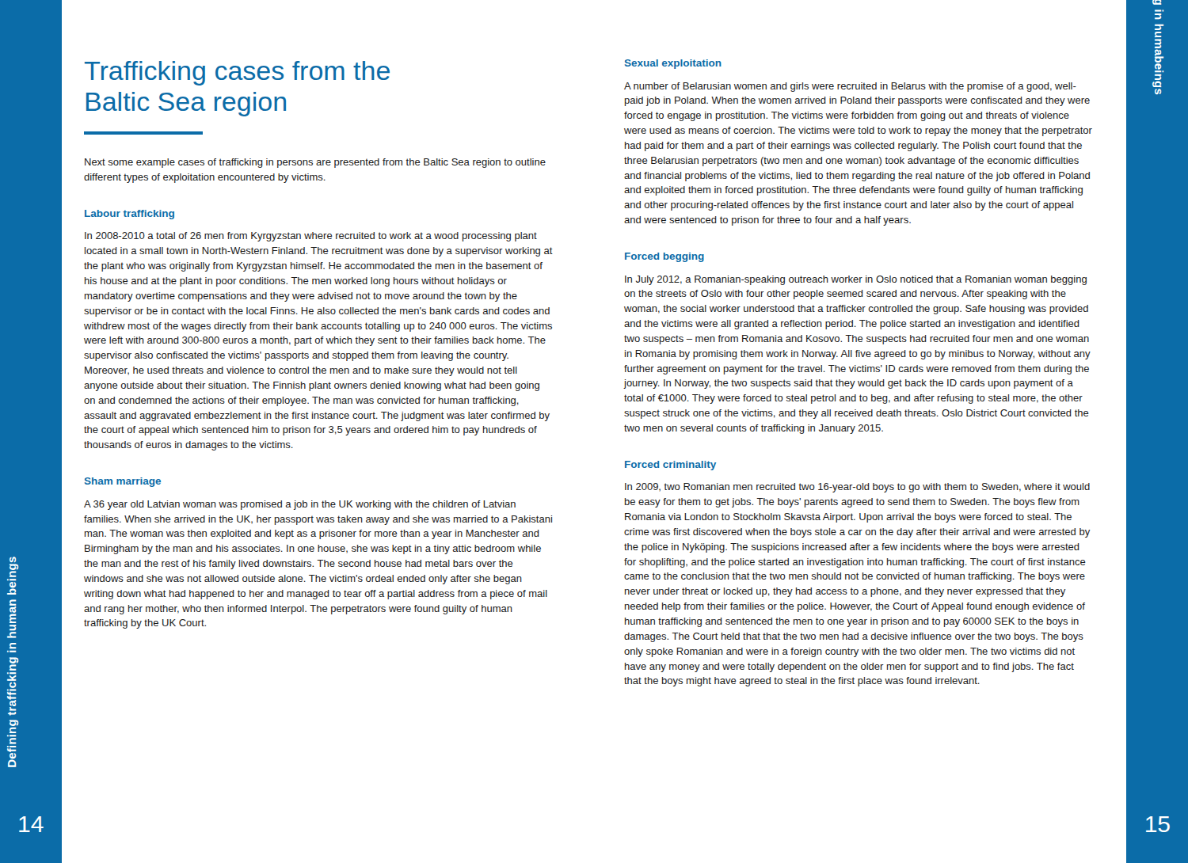Defining trafficking in human beings
14
Defining trafficking in humabeings
15
Trafficking cases from the
Baltic Sea region
Next some example cases of trafficking in persons are presented from the Baltic Sea region to outline different types of exploitation encountered by victims.
Labour trafficking
In 2008-2010 a total of 26 men from Kyrgyzstan where recruited to work at a wood processing plant located in a small town in North-Western Finland. The recruitment was done by a supervisor working at the plant who was originally from Kyrgyzstan himself. He accommodated the men in the basement of his house and at the plant in poor conditions. The men worked long hours without holidays or mandatory overtime compensations and they were advised not to move around the town by the supervisor or be in contact with the local Finns. He also collected the men's bank cards and codes and withdrew most of the wages directly from their bank accounts totalling up to 240 000 euros. The victims were left with around 300-800 euros a month, part of which they sent to their families back home. The supervisor also confiscated the victims' passports and stopped them from leaving the country. Moreover, he used threats and violence to control the men and to make sure they would not tell anyone outside about their situation. The Finnish plant owners denied knowing what had been going on and condemned the actions of their employee. The man was convicted for human trafficking, assault and aggravated embezzlement in the first instance court. The judgment was later confirmed by the court of appeal which sentenced him to prison for 3,5 years and ordered him to pay hundreds of thousands of euros in damages to the victims.
Sham marriage
A 36 year old Latvian woman was promised a job in the UK working with the children of Latvian families. When she arrived in the UK, her passport was taken away and she was married to a Pakistani man. The woman was then exploited and kept as a prisoner for more than a year in Manchester and Birmingham by the man and his associates. In one house, she was kept in a tiny attic bedroom while the man and the rest of his family lived downstairs. The second house had metal bars over the windows and she was not allowed outside alone. The victim's ordeal ended only after she began writing down what had happened to her and managed to tear off a partial address from a piece of mail and rang her mother, who then informed Interpol. The perpetrators were found guilty of human trafficking by the UK Court.
Sexual exploitation
A number of Belarusian women and girls were recruited in Belarus with the promise of a good, well-paid job in Poland. When the women arrived in Poland their passports were confiscated and they were forced to engage in prostitution. The victims were forbidden from going out and threats of violence were used as means of coercion. The victims were told to work to repay the money that the perpetrator had paid for them and a part of their earnings was collected regularly. The Polish court found that the three Belarusian perpetrators (two men and one woman) took advantage of the economic difficulties and financial problems of the victims, lied to them regarding the real nature of the job offered in Poland and exploited them in forced prostitution. The three defendants were found guilty of human trafficking and other procuring-related offences by the first instance court and later also by the court of appeal and were sentenced to prison for three to four and a half years.
Forced begging
In July 2012, a Romanian-speaking outreach worker in Oslo noticed that a Romanian woman begging on the streets of Oslo with four other people seemed scared and nervous. After speaking with the woman, the social worker understood that a trafficker controlled the group. Safe housing was provided and the victims were all granted a reflection period. The police started an investigation and identified two suspects – men from Romania and Kosovo. The suspects had recruited four men and one woman in Romania by promising them work in Norway. All five agreed to go by minibus to Norway, without any further agreement on payment for the travel. The victims' ID cards were removed from them during the journey. In Norway, the two suspects said that they would get back the ID cards upon payment of a total of €1000. They were forced to steal petrol and to beg, and after refusing to steal more, the other suspect struck one of the victims, and they all received death threats. Oslo District Court convicted the two men on several counts of trafficking in January 2015.
Forced criminality
In 2009, two Romanian men recruited two 16-year-old boys to go with them to Sweden, where it would be easy for them to get jobs. The boys' parents agreed to send them to Sweden. The boys flew from Romania via London to Stockholm Skavsta Airport. Upon arrival the boys were forced to steal. The crime was first discovered when the boys stole a car on the day after their arrival and were arrested by the police in Nyköping. The suspicions increased after a few incidents where the boys were arrested for shoplifting, and the police started an investigation into human trafficking. The court of first instance came to the conclusion that the two men should not be convicted of human trafficking. The boys were never under threat or locked up, they had access to a phone, and they never expressed that they needed help from their families or the police. However, the Court of Appeal found enough evidence of human trafficking and sentenced the men to one year in prison and to pay 60000 SEK to the boys in damages. The Court held that that the two men had a decisive influence over the two boys. The boys only spoke Romanian and were in a foreign country with the two older men. The two victims did not have any money and were totally dependent on the older men for support and to find jobs. The fact that the boys might have agreed to steal in the first place was found irrelevant.